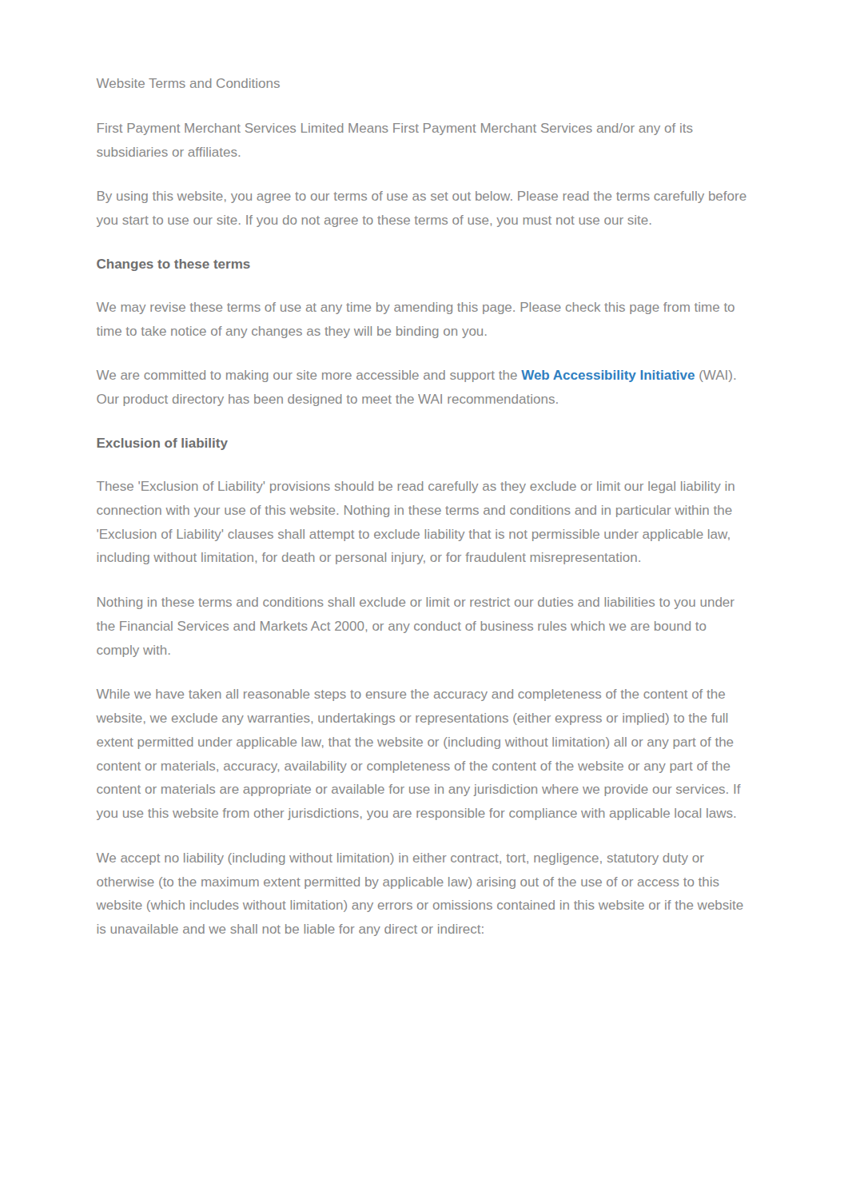Website Terms and Conditions
First Payment Merchant Services Limited Means First Payment Merchant Services and/or any of its subsidiaries or affiliates.
By using this website, you agree to our terms of use as set out below. Please read the terms carefully before you start to use our site. If you do not agree to these terms of use, you must not use our site.
Changes to these terms
We may revise these terms of use at any time by amending this page. Please check this page from time to time to take notice of any changes as they will be binding on you.
We are committed to making our site more accessible and support the Web Accessibility Initiative (WAI). Our product directory has been designed to meet the WAI recommendations.
Exclusion of liability
These 'Exclusion of Liability' provisions should be read carefully as they exclude or limit our legal liability in connection with your use of this website. Nothing in these terms and conditions and in particular within the 'Exclusion of Liability' clauses shall attempt to exclude liability that is not permissible under applicable law, including without limitation, for death or personal injury, or for fraudulent misrepresentation.
Nothing in these terms and conditions shall exclude or limit or restrict our duties and liabilities to you under the Financial Services and Markets Act 2000, or any conduct of business rules which we are bound to comply with.
While we have taken all reasonable steps to ensure the accuracy and completeness of the content of the website, we exclude any warranties, undertakings or representations (either express or implied) to the full extent permitted under applicable law, that the website or (including without limitation) all or any part of the content or materials, accuracy, availability or completeness of the content of the website or any part of the content or materials are appropriate or available for use in any jurisdiction where we provide our services. If you use this website from other jurisdictions, you are responsible for compliance with applicable local laws.
We accept no liability (including without limitation) in either contract, tort, negligence, statutory duty or otherwise (to the maximum extent permitted by applicable law) arising out of the use of or access to this website (which includes without limitation) any errors or omissions contained in this website or if the website is unavailable and we shall not be liable for any direct or indirect: